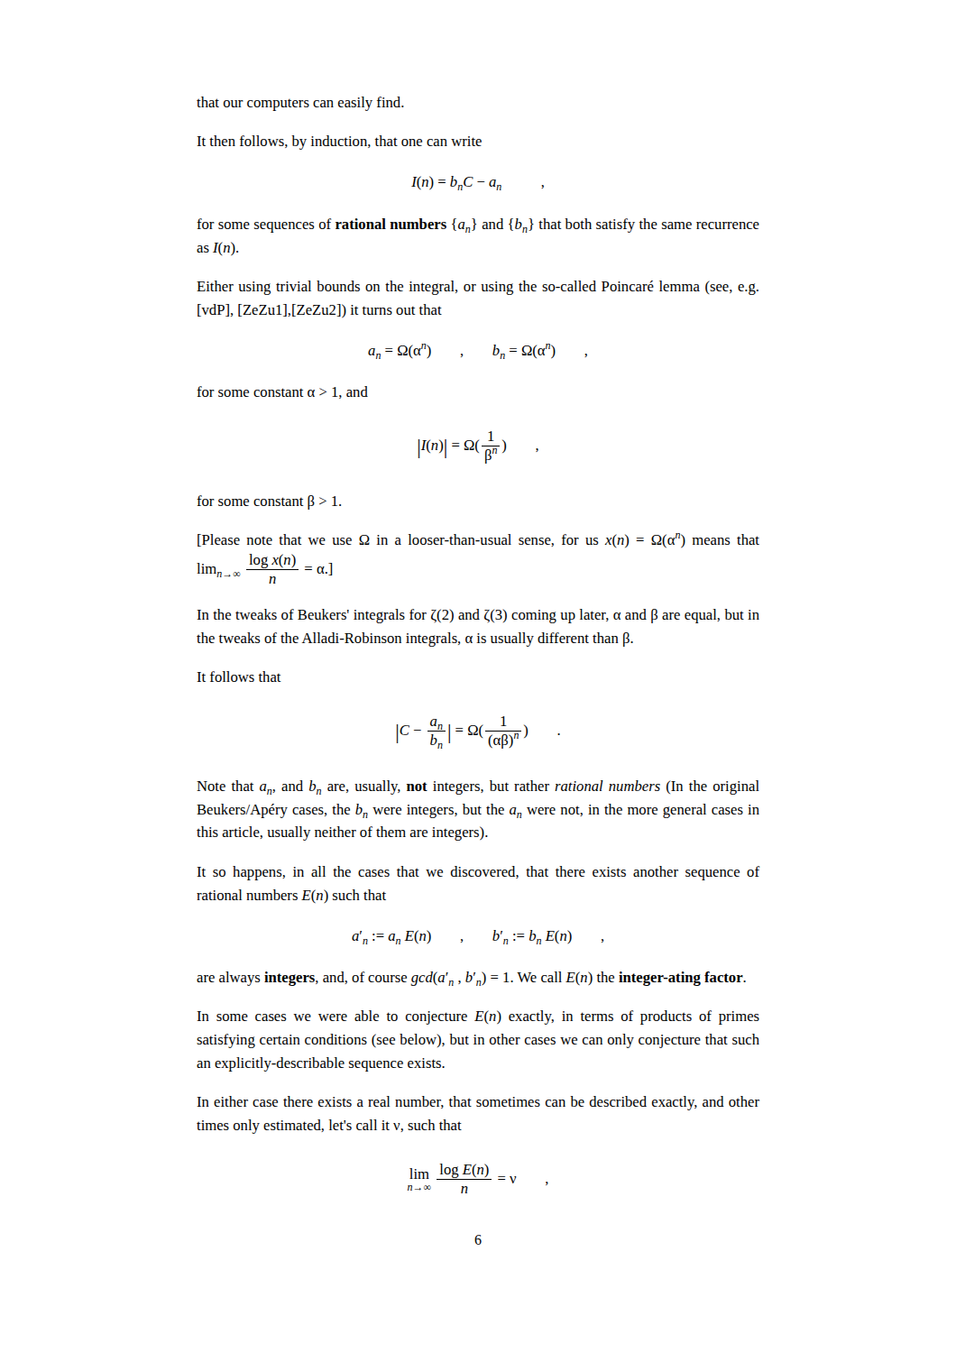that our computers can easily find.
It then follows, by induction, that one can write
I(n) = bnC − an ,
for some sequences of rational numbers {an} and {bn} that both satisfy the same recurrence as I(n).
Either using trivial bounds on the integral, or using the so-called Poincaré lemma (see, e.g. [vdP], [ZeZu1],[ZeZu2]) it turns out that
an = Ω(αn) , bn = Ω(αn) ,
for some constant α > 1, and
|I(n)| = Ω(1 βn) ,
for some constant β > 1.
[Please note that we use Ω in a looser-than-usual sense, for us x(n) = Ω(αn) means that limn→∞ log x(n) n = α.]
In the tweaks of Beukers' integrals for ζ(2) and ζ(3) coming up later, α and β are equal, but in the tweaks of the Alladi-Robinson integrals, α is usually different than β.
It follows that
|C − an bn| = Ω(1(αβ)n) .
Note that an, and bn are, usually, not integers, but rather rational numbers (In the original Beukers/Apéry cases, the bn were integers, but the an were not, in the more general cases in this article, usually neither of them are integers).
It so happens, in all the cases that we discovered, that there exists another sequence of rational numbers E(n) such that
a′n := an E(n) , b′n := bn E(n) ,
are always integers, and, of course gcd(a′n , b′n) = 1. We call E(n) the integer-ating factor.
In some cases we were able to conjecture E(n) exactly, in terms of products of primes satisfying certain conditions (see below), but in other cases we can only conjecture that such an explicitly-describable sequence exists.
In either case there exists a real number, that sometimes can be described exactly, and other times only estimated, let's call it ν, such that
lim n→∞log E(n) n = ν ,
6